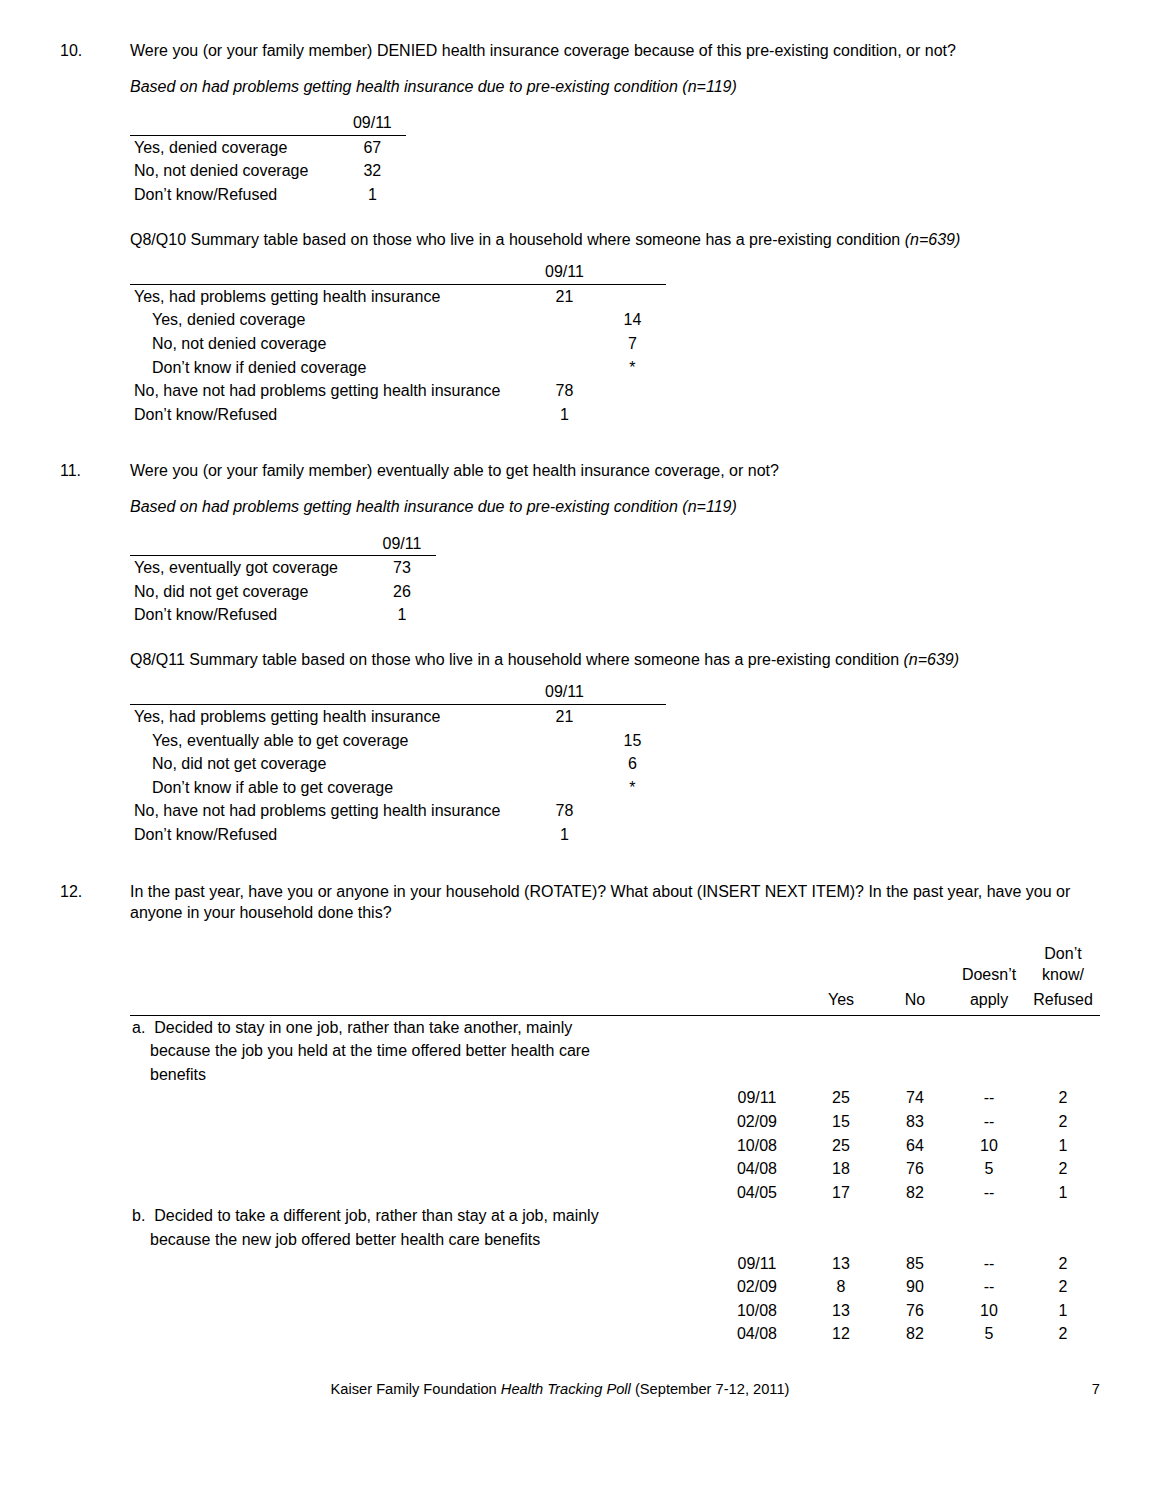10.
Were you (or your family member) DENIED health insurance coverage because of this pre-existing condition, or not?
Based on had problems getting health insurance due to pre-existing condition (n=119)
| | 09/11 |
| Yes, denied coverage | 67 |
| No, not denied coverage | 32 |
| Don’t know/Refused | 1 |
Q8/Q10 Summary table based on those who live in a household where someone has a pre-existing condition (n=639)
| | 09/11 | |
| Yes, had problems getting health insurance | 21 | |
| Yes, denied coverage | | 14 |
| No, not denied coverage | | 7 |
| Don’t know if denied coverage | | * |
| No, have not had problems getting health insurance | 78 | |
| Don’t know/Refused | 1 | |
11.
Were you (or your family member) eventually able to get health insurance coverage, or not?
Based on had problems getting health insurance due to pre-existing condition (n=119)
| | 09/11 |
| Yes, eventually got coverage | 73 |
| No, did not get coverage | 26 |
| Don’t know/Refused | 1 |
Q8/Q11 Summary table based on those who live in a household where someone has a pre-existing condition (n=639)
| | 09/11 | |
| Yes, had problems getting health insurance | 21 | |
| Yes, eventually able to get coverage | | 15 |
| No, did not get coverage | | 6 |
| Don’t know if able to get coverage | | * |
| No, have not had problems getting health insurance | 78 | |
| Don’t know/Refused | 1 | |
12.
In the past year, have you or anyone in your household (ROTATE)? What about (INSERT NEXT ITEM)? In the past year, have you or anyone in your household done this?
| | | | | Doesn’t | Don’t know/ |
| | | Yes | No | apply | Refused |
| a. Decided to stay in one job, rather than take another, mainly |
| because the job you held at the time offered better health care |
| benefits |
| | 09/11 | 25 | 74 | -- | 2 |
| | 02/09 | 15 | 83 | -- | 2 |
| | 10/08 | 25 | 64 | 10 | 1 |
| | 04/08 | 18 | 76 | 5 | 2 |
| | 04/05 | 17 | 82 | -- | 1 |
| b. Decided to take a different job, rather than stay at a job, mainly |
| because the new job offered better health care benefits |
| | 09/11 | 13 | 85 | -- | 2 |
| | 02/09 | 8 | 90 | -- | 2 |
| | 10/08 | 13 | 76 | 10 | 1 |
| | 04/08 | 12 | 82 | 5 | 2 |
Kaiser Family Foundation Health Tracking Poll (September 7-12, 2011)
7